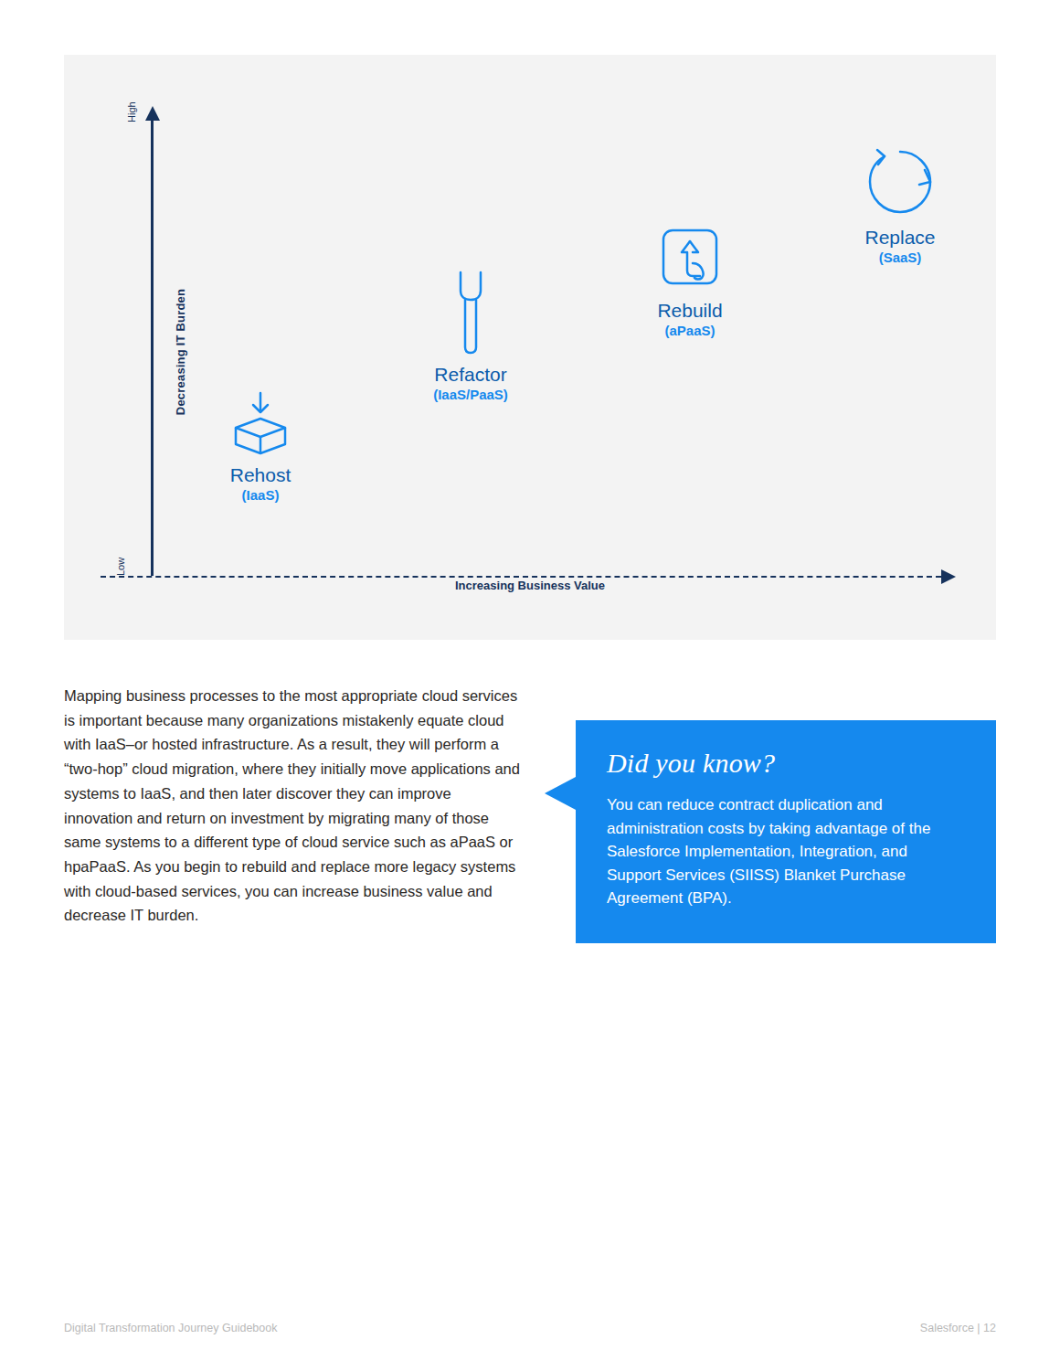Decreasing IT Burden
High
Low
Increasing Business Value
Rehost
(IaaS)
Refactor
(IaaS/PaaS)
Rebuild
(aPaaS)
Replace
(SaaS)
Mapping business processes to the most appropriate cloud services is important because many organizations mistakenly equate cloud with IaaS–or hosted infrastructure. As a result, they will perform a “two-hop” cloud migration, where they initially move applications and systems to IaaS, and then later discover they can improve innovation and return on investment by migrating many of those same systems to a different type of cloud service such as aPaaS or hpaPaaS. As you begin to rebuild and replace more legacy systems with cloud-based services, you can increase business value and decrease IT burden.
Did you know?
You can reduce contract duplication and administration costs by taking advantage of the Salesforce Implementation, Integration, and Support Services (SIISS) Blanket Purchase Agreement (BPA).
Digital Transformation Journey Guidebook
Salesforce | 12